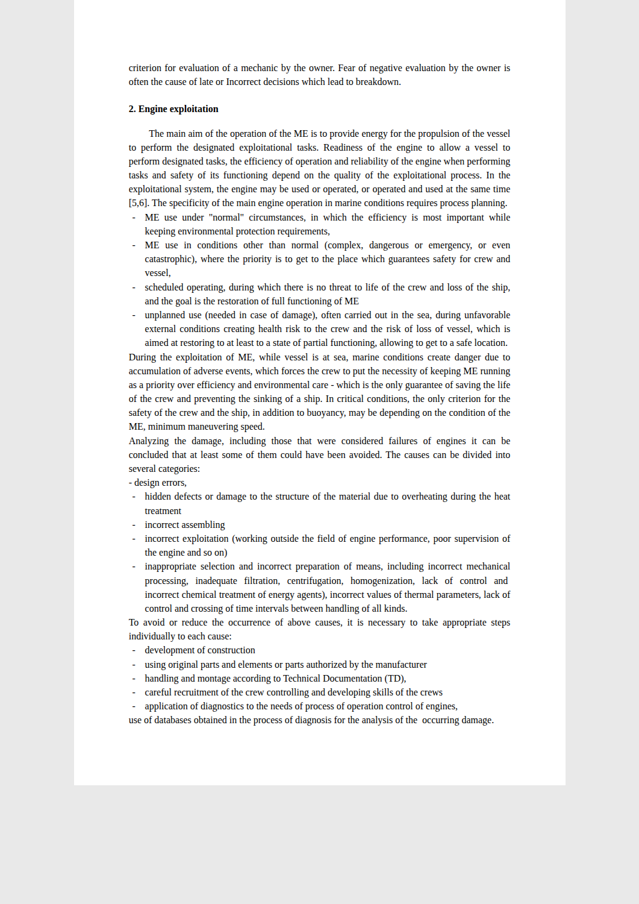criterion for evaluation of a mechanic by the owner. Fear of negative evaluation by the owner is often the cause of late or Incorrect decisions which lead to breakdown.
2. Engine exploitation
The main aim of the operation of the ME is to provide energy for the propulsion of the vessel to perform the designated exploitational tasks. Readiness of the engine to allow a vessel to perform designated tasks, the efficiency of operation and reliability of the engine when performing tasks and safety of its functioning depend on the quality of the exploitational process. In the exploitational system, the engine may be used or operated, or operated and used at the same time [5,6]. The specificity of the main engine operation in marine conditions requires process planning.
ME use under "normal" circumstances, in which the efficiency is most important while keeping environmental protection requirements,
ME use in conditions other than normal (complex, dangerous or emergency, or even catastrophic), where the priority is to get to the place which guarantees safety for crew and vessel,
scheduled operating, during which there is no threat to life of the crew and loss of the ship, and the goal is the restoration of full functioning of ME
unplanned use (needed in case of damage), often carried out in the sea, during unfavorable external conditions creating health risk to the crew and the risk of loss of vessel, which is aimed at restoring to at least to a state of partial functioning, allowing to get to a safe location.
During the exploitation of ME, while vessel is at sea, marine conditions create danger due to accumulation of adverse events, which forces the crew to put the necessity of keeping ME running as a priority over efficiency and environmental care - which is the only guarantee of saving the life of the crew and preventing the sinking of a ship. In critical conditions, the only criterion for the safety of the crew and the ship, in addition to buoyancy, may be depending on the condition of the ME, minimum maneuvering speed.
Analyzing the damage, including those that were considered failures of engines it can be concluded that at least some of them could have been avoided. The causes can be divided into several categories:
- design errors,
hidden defects or damage to the structure of the material due to overheating during the heat treatment
incorrect assembling
incorrect exploitation (working outside the field of engine performance, poor supervision of the engine and so on)
inappropriate selection and incorrect preparation of means, including incorrect mechanical processing, inadequate filtration, centrifugation, homogenization, lack of control and incorrect chemical treatment of energy agents), incorrect values of thermal parameters, lack of control and crossing of time intervals between handling of all kinds.
To avoid or reduce the occurrence of above causes, it is necessary to take appropriate steps individually to each cause:
development of construction
using original parts and elements or parts authorized by the manufacturer
handling and montage according to Technical Documentation (TD),
careful recruitment of the crew controlling and developing skills of the crews
application of diagnostics to the needs of process of operation control of engines,
use of databases obtained in the process of diagnosis for the analysis of the occurring damage.